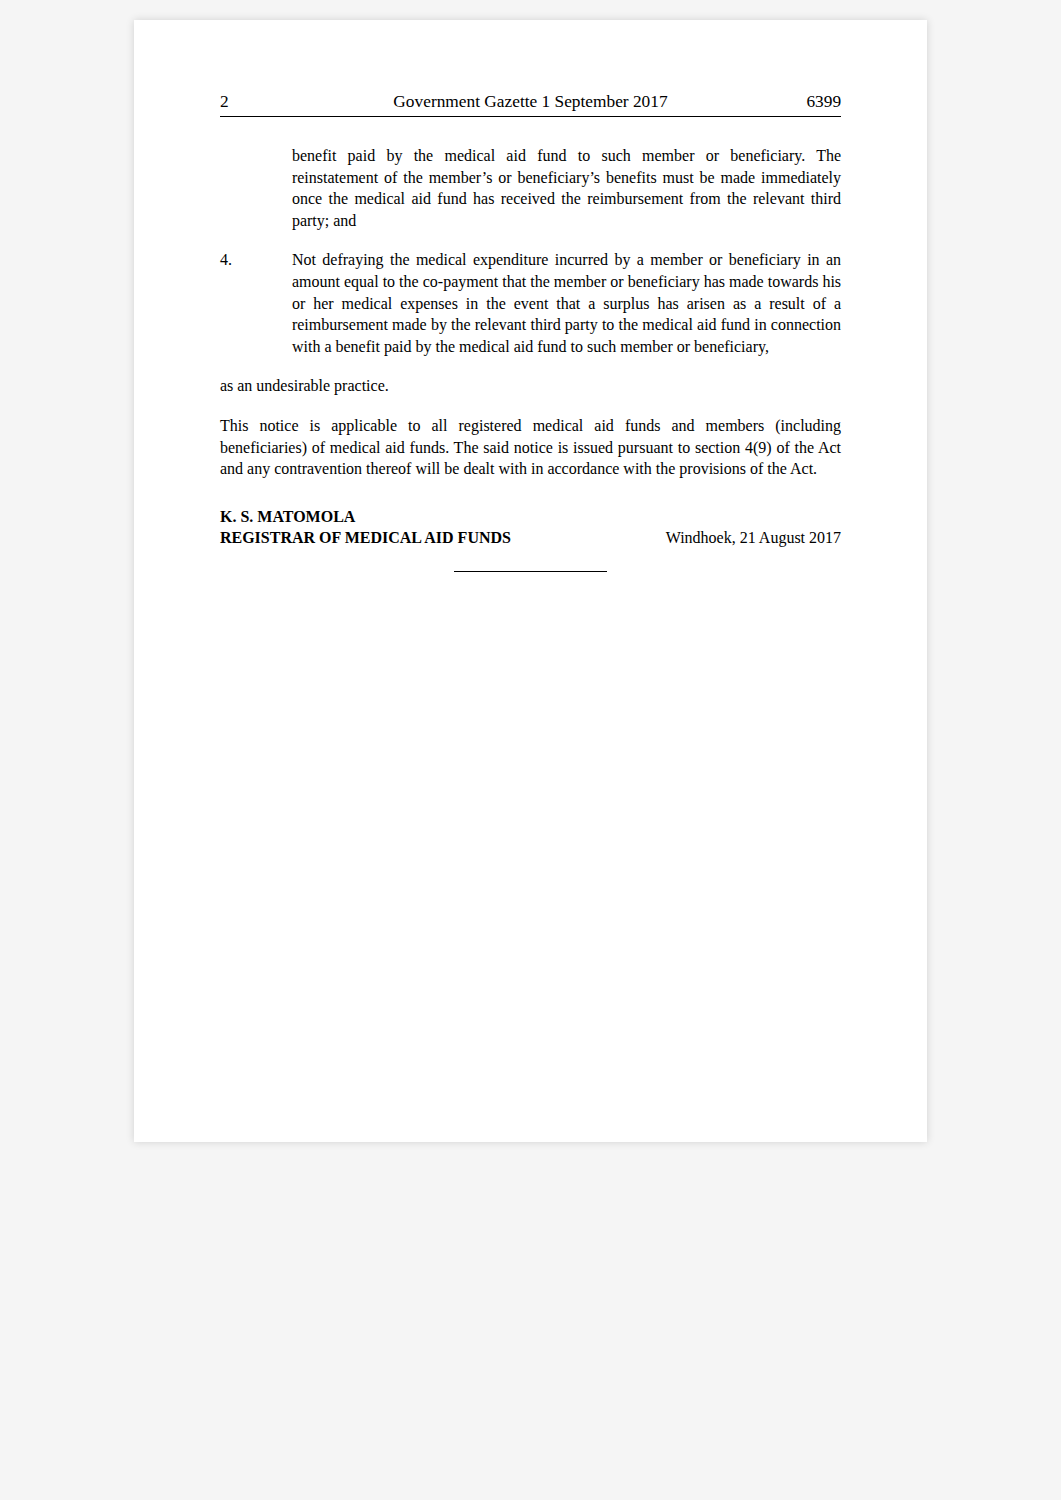2
Government Gazette 1 September 2017
6399
benefit paid by the medical aid fund to such member or beneficiary. The reinstatement of the member’s or beneficiary’s benefits must be made immediately once the medical aid fund has received the reimbursement from the relevant third party; and
4.
Not defraying the medical expenditure incurred by a member or beneficiary in an amount equal to the co-payment that the member or beneficiary has made towards his or her medical expenses in the event that a surplus has arisen as a result of a reimbursement made by the relevant third party to the medical aid fund in connection with a benefit paid by the medical aid fund to such member or beneficiary,
as an undesirable practice.
This notice is applicable to all registered medical aid funds and members (including beneficiaries) of medical aid funds. The said notice is issued pursuant to section 4(9) of the Act and any contravention thereof will be dealt with in accordance with the provisions of the Act.
K. S. MATOMOLA
REGISTRAR OF MEDICAL AID FUNDS
Windhoek, 21 August 2017